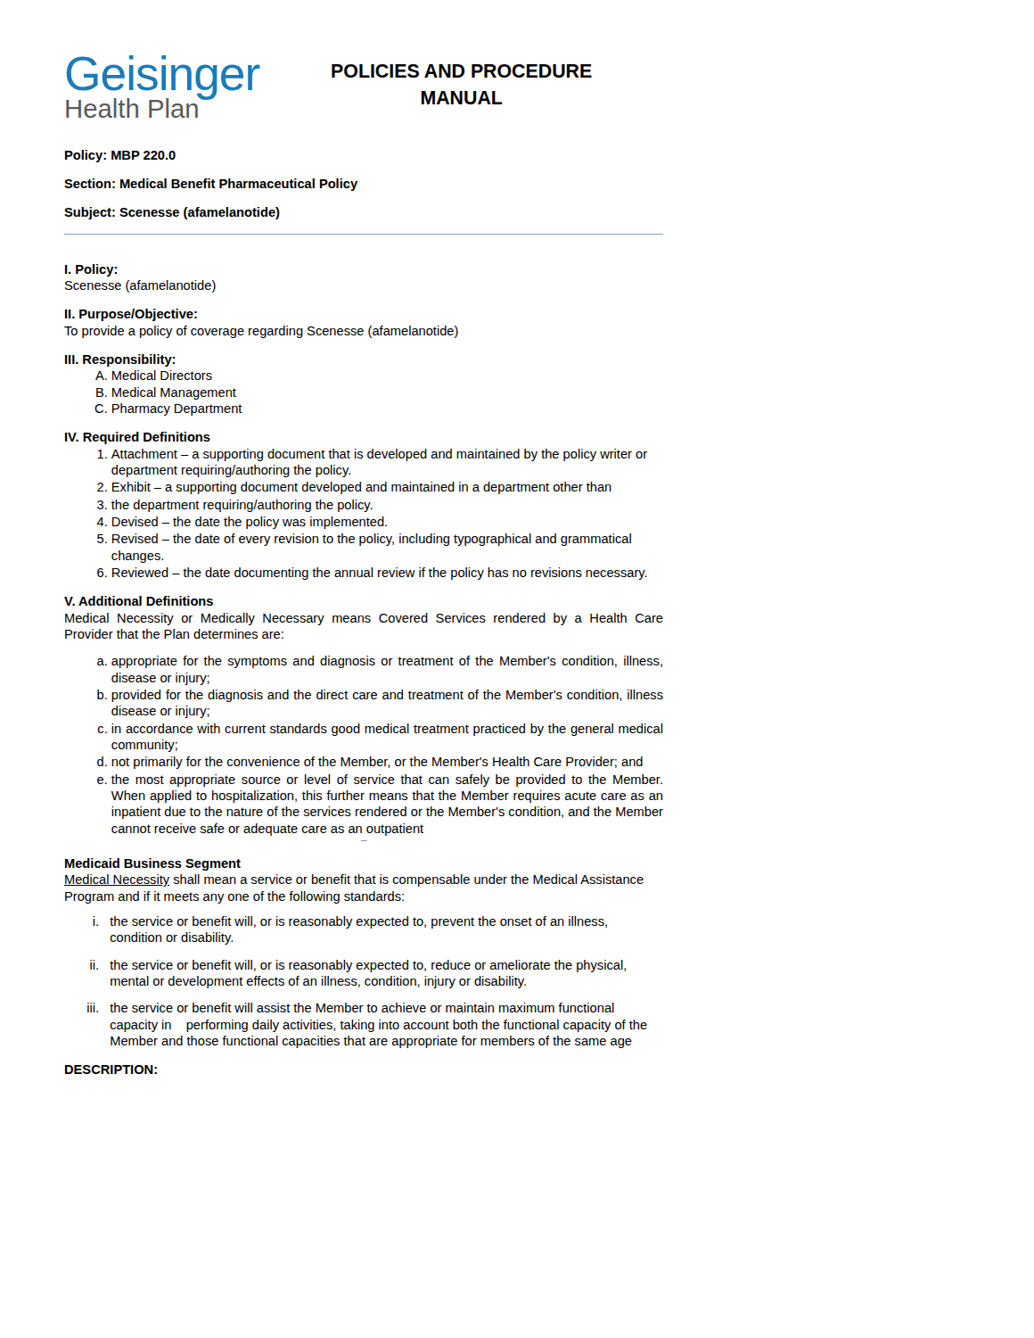Geisinger
Health Plan
POLICIES AND PROCEDURE
MANUAL
Policy: MBP 220.0
Section: Medical Benefit Pharmaceutical Policy
Subject: Scenesse (afamelanotide)
I. Policy:
Scenesse (afamelanotide)
II. Purpose/Objective:
To provide a policy of coverage regarding Scenesse (afamelanotide)
III. Responsibility:
Medical Directors
Medical Management
Pharmacy Department
IV. Required Definitions
Attachment – a supporting document that is developed and maintained by the policy writer or department requiring/authoring the policy.
Exhibit – a supporting document developed and maintained in a department other than
the department requiring/authoring the policy.
Devised – the date the policy was implemented.
Revised – the date of every revision to the policy, including typographical and grammatical changes.
Reviewed – the date documenting the annual review if the policy has no revisions necessary.
V. Additional Definitions
Medical Necessity or Medically Necessary means Covered Services rendered by a Health Care Provider that the Plan determines are:
appropriate for the symptoms and diagnosis or treatment of the Member's condition, illness, disease or injury;
provided for the diagnosis and the direct care and treatment of the Member's condition, illness disease or injury;
in accordance with current standards good medical treatment practiced by the general medical community;
not primarily for the convenience of the Member, or the Member's Health Care Provider; and
the most appropriate source or level of service that can safely be provided to the Member. When applied to hospitalization, this further means that the Member requires acute care as an inpatient due to the nature of the services rendered or the Member's condition, and the Member cannot receive safe or adequate care as an outpatient
–
Medicaid Business Segment
Medical Necessity shall mean a service or benefit that is compensable under the Medical Assistance Program and if it meets any one of the following standards:
the service or benefit will, or is reasonably expected to, prevent the onset of an illness, condition or disability.
the service or benefit will, or is reasonably expected to, reduce or ameliorate the physical, mental or development effects of an illness, condition, injury or disability.
the service or benefit will assist the Member to achieve or maintain maximum functional capacity in performing daily activities, taking into account both the functional capacity of the Member and those functional capacities that are appropriate for members of the same age
DESCRIPTION: